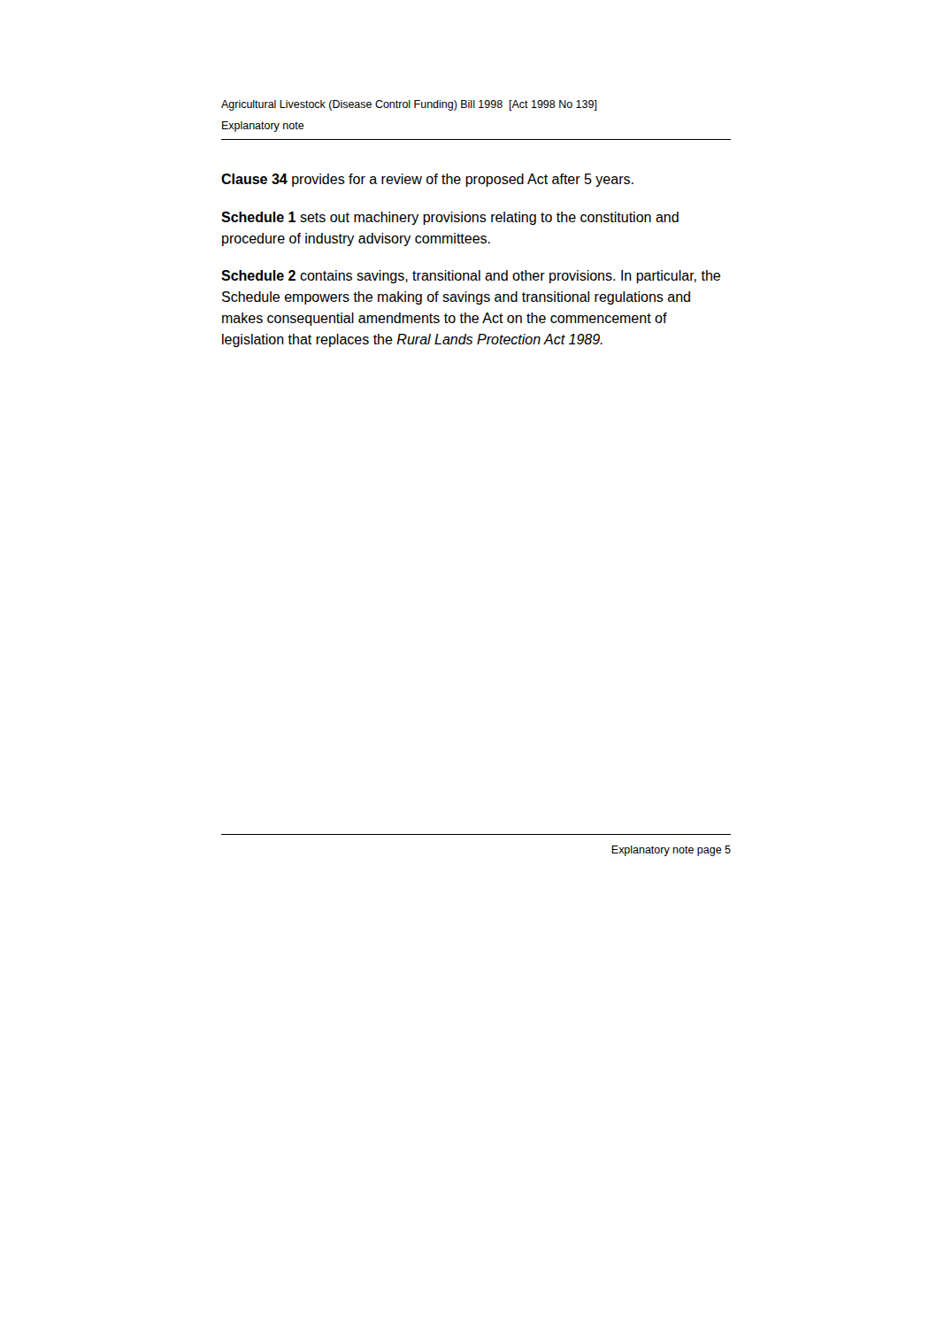Agricultural Livestock (Disease Control Funding) Bill 1998 [Act 1998 No 139]
Explanatory note
Clause 34 provides for a review of the proposed Act after 5 years.
Schedule 1 sets out machinery provisions relating to the constitution and procedure of industry advisory committees.
Schedule 2 contains savings, transitional and other provisions. In particular, the Schedule empowers the making of savings and transitional regulations and makes consequential amendments to the Act on the commencement of legislation that replaces the Rural Lands Protection Act 1989.
Explanatory note page 5